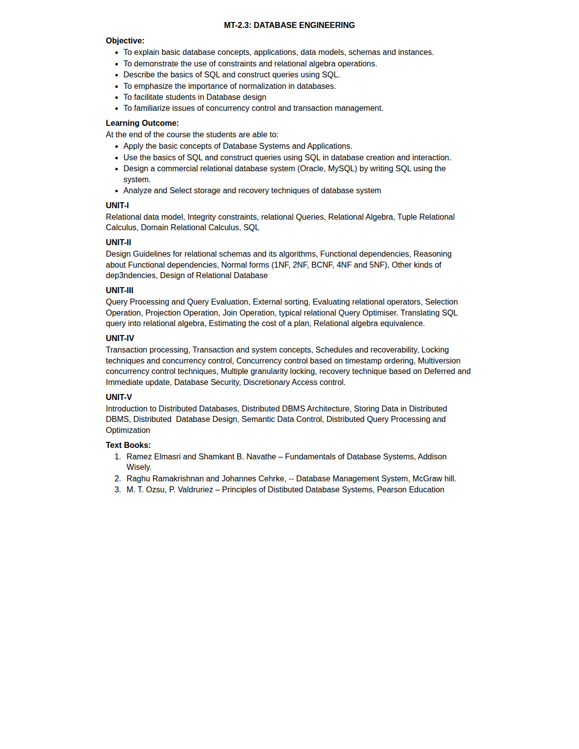MT-2.3: DATABASE ENGINEERING
Objective:
To explain basic database concepts, applications, data models, schemas and instances.
To demonstrate the use of constraints and relational algebra operations.
Describe the basics of SQL and construct queries using SQL.
To emphasize the importance of normalization in databases.
To facilitate students in Database design
To familiarize issues of concurrency control and transaction management.
Learning Outcome:
At the end of the course the students are able to:
Apply the basic concepts of Database Systems and Applications.
Use the basics of SQL and construct queries using SQL in database creation and interaction.
Design a commercial relational database system (Oracle, MySQL) by writing SQL using the system.
Analyze and Select storage and recovery techniques of database system
UNIT-I
Relational data model, Integrity constraints, relational Queries, Relational Algebra, Tuple Relational Calculus, Domain Relational Calculus, SQL
UNIT-II
Design Guidelines for relational schemas and its algorithms, Functional dependencies, Reasoning about Functional dependencies, Normal forms (1NF, 2NF, BCNF, 4NF and 5NF), Other kinds of dep3ndencies, Design of Relational Database
UNIT-III
Query Processing and Query Evaluation, External sorting, Evaluating relational operators, Selection Operation, Projection Operation, Join Operation, typical relational Query Optimiser. Translating SQL query into relational algebra, Estimating the cost of a plan, Relational algebra equivalence.
UNIT-IV
Transaction processing, Transaction and system concepts, Schedules and recoverability, Locking techniques and concurrency control, Concurrency control based on timestamp ordering, Multiversion concurrency control techniques, Multiple granularity locking, recovery technique based on Deferred and Immediate update, Database Security, Discretionary Access control.
UNIT-V
Introduction to Distributed Databases, Distributed DBMS Architecture, Storing Data in Distributed DBMS, Distributed Database Design, Semantic Data Control, Distributed Query Processing and Optimization
Text Books:
Ramez Elmasri and Shamkant B. Navathe – Fundamentals of Database Systems, Addison Wisely.
Raghu Ramakrishnan and Johannes Cehrke, -- Database Management System, McGraw hill.
M. T. Ozsu, P. Valdruriez – Principles of Distibuted Database Systems, Pearson Education